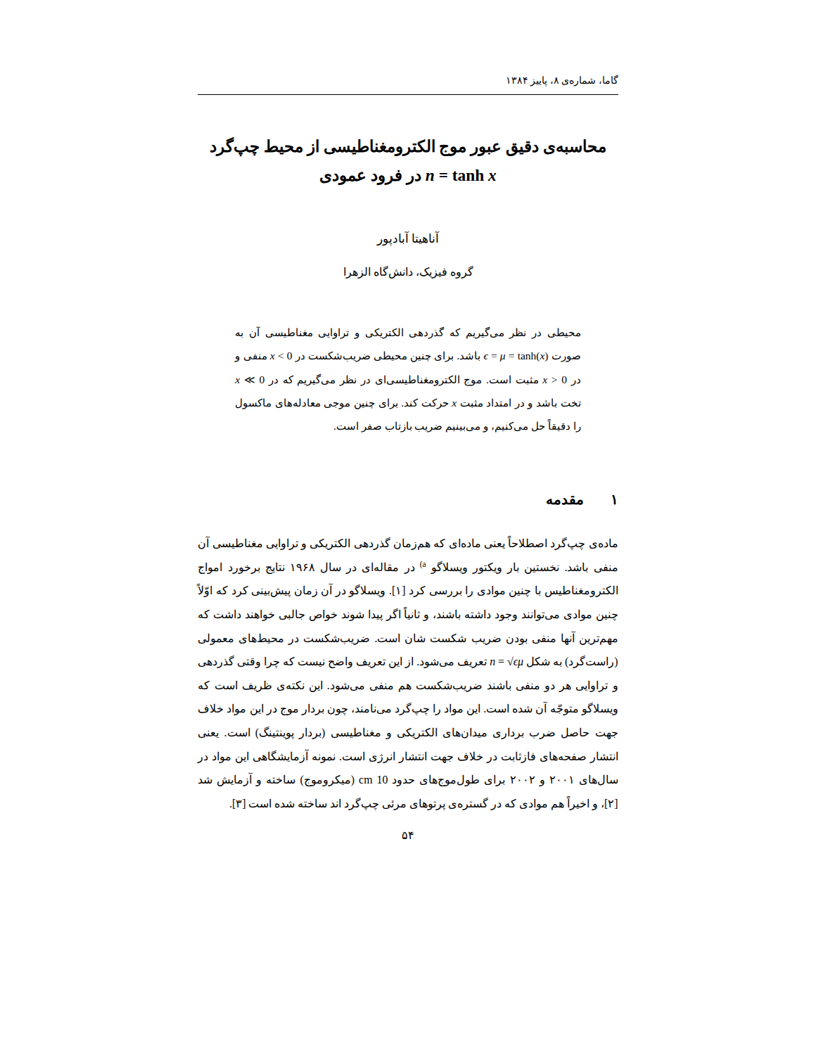گاما، شماره‌ی ۸، پاییز ۱۳۸۴
محاسبه‌ی دقیق عبور موج الکترومغناطیسی از محیط چپ‌گرد
n = tanh x در فرود عمودی
آناهیتا آبادپور
گروه فیزیک، دانش‌گاه الزهرا
محیطی در نظر می‌گیریم که گذردهی الکتریکی و تراوایی مغناطیسی آن به صورت ϵ = μ = tanh(x) باشد. برای چنین محیطی ضریب‌شکست در x < 0 منفی و در x > 0 مثبت است. موج الکترومغناطیسی‌ای در نظر می‌گیریم که در x ≪ 0 تخت باشد و در امتداد مثبت x حرکت کند. برای چنین موجی معادله‌های ماکسول را دقیقاً حل می‌کنیم، و می‌بینیم ضریب بازتاب صفر است.
۱مقدمه
ماده‌ی چپ‌گرد اصطلاحاً یعنی ماده‌ای که هم‌زمان گذردهی الکتریکی و تراوایی مغناطیسی آن منفی باشد. نخستین بار ویکتور ویسلاگو a) در مقاله‌ای در سال ۱۹۶۸ نتایج برخورد امواج الکترومغناطیس با چنین موادی را بررسی کرد [۱]. ویسلاگو در آن زمان پیش‌بینی کرد که اوّلاً چنین موادی می‌توانند وجود داشته باشند، و ثانیاً اگر پیدا شوند خواص جالبی خواهند داشت که مهم‌ترین آنها منفی بودن ضریب شکست شان است. ضریب‌شکست در محیط‌های معمولی (راست‌گرد) به شکل n = √ϵμ تعریف می‌شود. از این تعریف واضح نیست که چرا وقتی گذردهی و تراوایی هر دو منفی باشند ضریب‌شکست هم منفی می‌شود. این نکته‌ی ظریف است که ویسلاگو متوجّه آن شده است. این مواد را چپ‌گرد می‌نامند، چون بردار موج در این مواد خلاف جهت حاصل ضرب برداری میدان‌های الکتریکی و مغناطیسی (بردار پوینتینگ) است. یعنی انتشار صفحه‌های فازثابت در خلاف جهت انتشار انرژی است. نمونه آزمایشگاهی این مواد در سال‌های ۲۰۰۱ و ۲۰۰۲ برای طول‌موج‌های حدود 10 cm (میکروموج) ساخته و آزمایش شد [۲]، و اخیراً هم موادی که در گستره‌ی پرتوهای مرئی چپ‌گرد اند ساخته شده است [۳].
۵۴